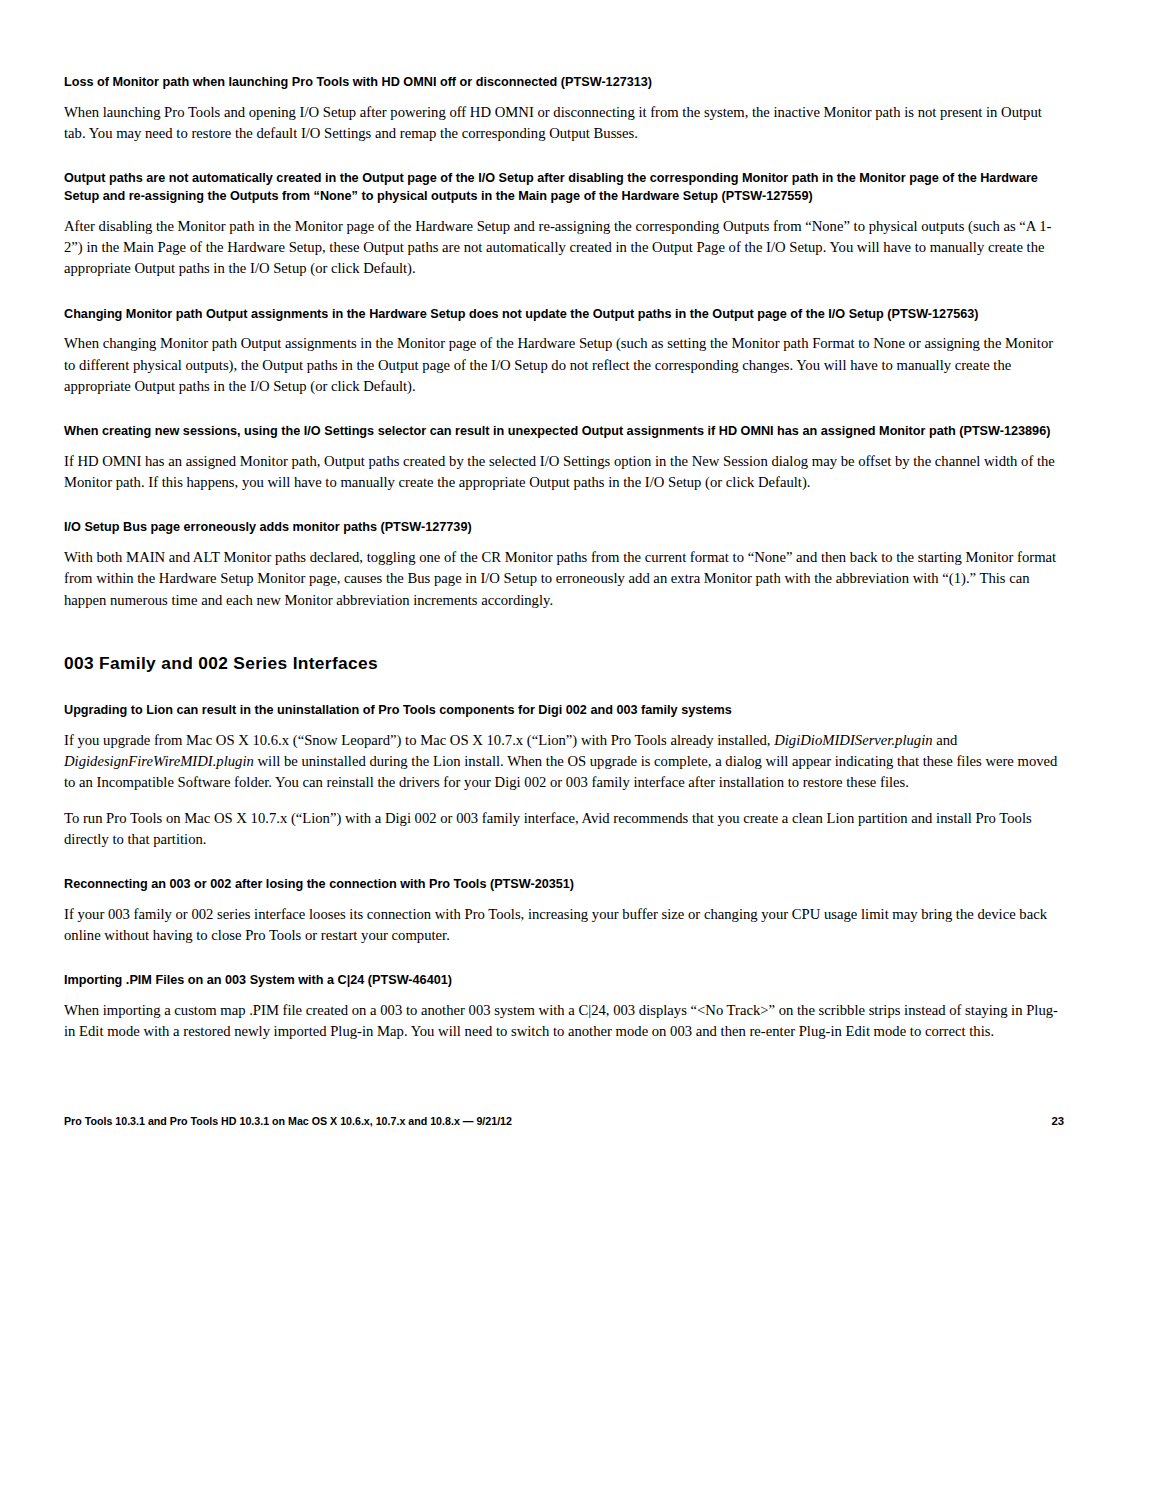Loss of Monitor path when launching Pro Tools with HD OMNI off or disconnected (PTSW-127313)
When launching Pro Tools and opening I/O Setup after powering off HD OMNI or disconnecting it from the system, the inactive Monitor path is not present in Output tab. You may need to restore the default I/O Settings and remap the corresponding Output Busses.
Output paths are not automatically created in the Output page of the I/O Setup after disabling the corresponding Monitor path in the Monitor page of the Hardware Setup and re-assigning the Outputs from “None” to physical outputs in the Main page of the Hardware Setup (PTSW-127559)
After disabling the Monitor path in the Monitor page of the Hardware Setup and re-assigning the corresponding Outputs from “None” to physical outputs (such as “A 1-2”) in the Main Page of the Hardware Setup, these Output paths are not automatically created in the Output Page of the I/O Setup. You will have to manually create the appropriate Output paths in the I/O Setup (or click Default).
Changing Monitor path Output assignments in the Hardware Setup does not update the Output paths in the Output page of the I/O Setup (PTSW-127563)
When changing Monitor path Output assignments in the Monitor page of the Hardware Setup (such as setting the Monitor path Format to None or assigning the Monitor to different physical outputs), the Output paths in the Output page of the I/O Setup do not reflect the corresponding changes. You will have to manually create the appropriate Output paths in the I/O Setup (or click Default).
When creating new sessions, using the I/O Settings selector can result in unexpected Output assignments if HD OMNI has an assigned Monitor path (PTSW-123896)
If HD OMNI has an assigned Monitor path, Output paths created by the selected I/O Settings option in the New Session dialog may be offset by the channel width of the Monitor path. If this happens, you will have to manually create the appropriate Output paths in the I/O Setup (or click Default).
I/O Setup Bus page erroneously adds monitor paths (PTSW-127739)
With both MAIN and ALT Monitor paths declared, toggling one of the CR Monitor paths from the current format to “None” and then back to the starting Monitor format from within the Hardware Setup Monitor page, causes the Bus page in I/O Setup to erroneously add an extra Monitor path with the abbreviation with “(1).” This can happen numerous time and each new Monitor abbreviation increments accordingly.
003 Family and 002 Series Interfaces
Upgrading to Lion can result in the uninstallation of Pro Tools components for Digi 002 and 003 family systems
If you upgrade from Mac OS X 10.6.x (“Snow Leopard”) to Mac OS X 10.7.x (“Lion”) with Pro Tools already installed, DigiDioMIDIServer.plugin and DigidesignFireWireMIDI.plugin will be uninstalled during the Lion install. When the OS upgrade is complete, a dialog will appear indicating that these files were moved to an Incompatible Software folder. You can reinstall the drivers for your Digi 002 or 003 family interface after installation to restore these files.
To run Pro Tools on Mac OS X 10.7.x (“Lion”) with a Digi 002 or 003 family interface, Avid recommends that you create a clean Lion partition and install Pro Tools directly to that partition.
Reconnecting an 003 or 002 after losing the connection with Pro Tools (PTSW-20351)
If your 003 family or 002 series interface looses its connection with Pro Tools, increasing your buffer size or changing your CPU usage limit may bring the device back online without having to close Pro Tools or restart your computer.
Importing .PIM Files on an 003 System with a C|24 (PTSW-46401)
When importing a custom map .PIM file created on a 003 to another 003 system with a C|24, 003 displays “<No Track>” on the scribble strips instead of staying in Plug-in Edit mode with a restored newly imported Plug-in Map. You will need to switch to another mode on 003 and then re-enter Plug-in Edit mode to correct this.
Pro Tools 10.3.1 and Pro Tools HD 10.3.1 on Mac OS X 10.6.x, 10.7.x and 10.8.x — 9/21/12 23